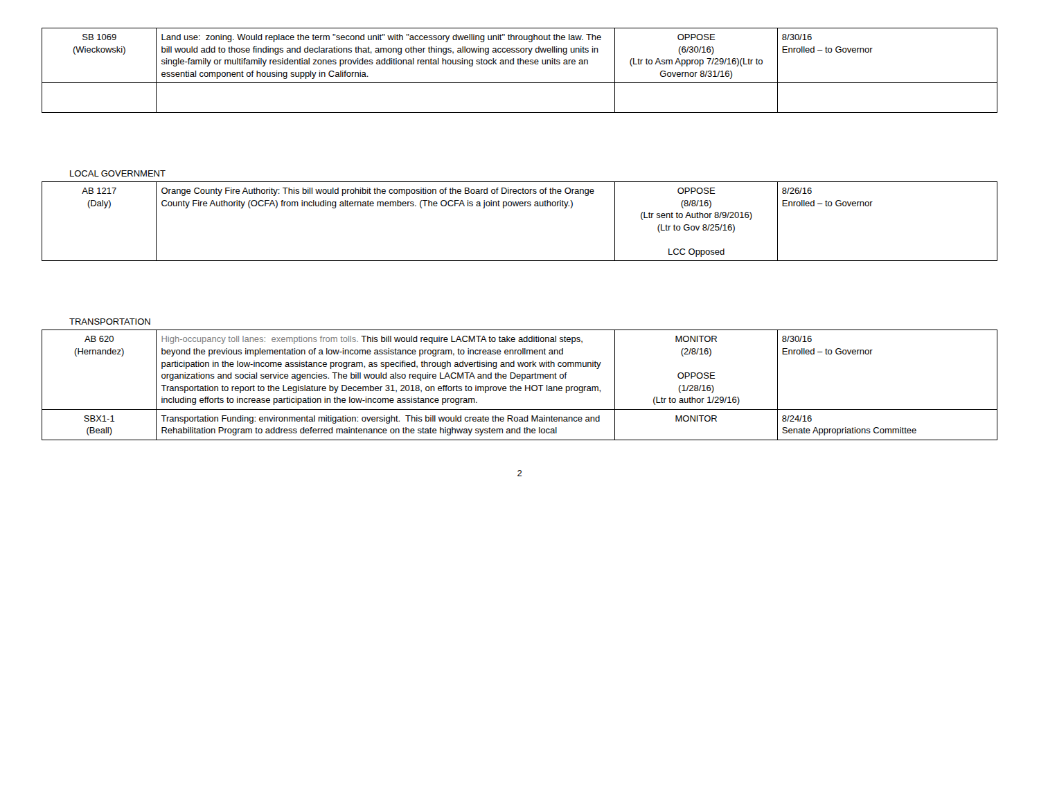| SB 1069 (Wieckowski) | Land use: zoning. Would replace the term "second unit" with "accessory dwelling unit" throughout the law. The bill would add to those findings and declarations that, among other things, allowing accessory dwelling units in single-family or multifamily residential zones provides additional rental housing stock and these units are an essential component of housing supply in California. | OPPOSE (6/30/16) (Ltr to Asm Approp 7/29/16)(Ltr to Governor 8/31/16) | 8/30/16 Enrolled – to Governor |
LOCAL GOVERNMENT
| AB 1217 (Daly) | Orange County Fire Authority: This bill would prohibit the composition of the Board of Directors of the Orange County Fire Authority (OCFA) from including alternate members. (The OCFA is a joint powers authority.) | OPPOSE (8/8/16) (Ltr sent to Author 8/9/2016) (Ltr to Gov 8/25/16) LCC Opposed | 8/26/16 Enrolled – to Governor |
TRANSPORTATION
| AB 620 (Hernandez) | High-occupancy toll lanes: exemptions from tolls. This bill would require LACMTA to take additional steps, beyond the previous implementation of a low-income assistance program, to increase enrollment and participation in the low-income assistance program, as specified, through advertising and work with community organizations and social service agencies. The bill would also require LACMTA and the Department of Transportation to report to the Legislature by December 31, 2018, on efforts to improve the HOT lane program, including efforts to increase participation in the low-income assistance program. | MONITOR (2/8/16) OPPOSE (1/28/16) (Ltr to author 1/29/16) | 8/30/16 Enrolled – to Governor |
| SBX1-1 (Beall) | Transportation Funding: environmental mitigation: oversight. This bill would create the Road Maintenance and Rehabilitation Program to address deferred maintenance on the state highway system and the local | MONITOR | 8/24/16 Senate Appropriations Committee |
2